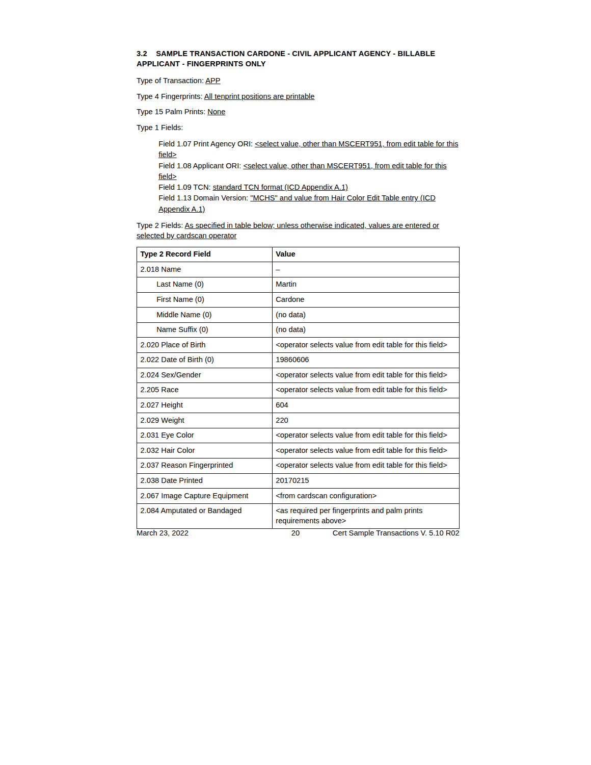3.2 Sample Transaction CARDONE - Civil Applicant Agency - Billable Applicant - Fingerprints Only
Type of Transaction: APP
Type 4 Fingerprints: All tenprint positions are printable
Type 15 Palm Prints: None
Type 1 Fields:
Field 1.07 Print Agency ORI: <select value, other than MSCERT951, from edit table for this field>
Field 1.08 Applicant ORI: <select value, other than MSCERT951, from edit table for this field>
Field 1.09 TCN: standard TCN format (ICD Appendix A.1)
Field 1.13 Domain Version: "MCHS" and value from Hair Color Edit Table entry (ICD Appendix A.1)
Type 2 Fields: As specified in table below; unless otherwise indicated, values are entered or selected by cardscan operator
| Type 2 Record Field | Value |
| --- | --- |
| 2.018 Name | – |
| Last Name (0) | Martin |
| First Name (0) | Cardone |
| Middle Name (0) | (no data) |
| Name Suffix (0) | (no data) |
| 2.020 Place of Birth | <operator selects value from edit table for this field> |
| 2.022 Date of Birth (0) | 19860606 |
| 2.024 Sex/Gender | <operator selects value from edit table for this field> |
| 2.205 Race | <operator selects value from edit table for this field> |
| 2.027 Height | 604 |
| 2.029 Weight | 220 |
| 2.031 Eye Color | <operator selects value from edit table for this field> |
| 2.032 Hair Color | <operator selects value from edit table for this field> |
| 2.037 Reason Fingerprinted | <operator selects value from edit table for this field> |
| 2.038 Date Printed | 20170215 |
| 2.067 Image Capture Equipment | <from cardscan configuration> |
| 2.084 Amputated or Bandaged | <as required per fingerprints and palm prints requirements above> |
March 23, 2022 Cert Sample Transactions V. 5.10 R02
20